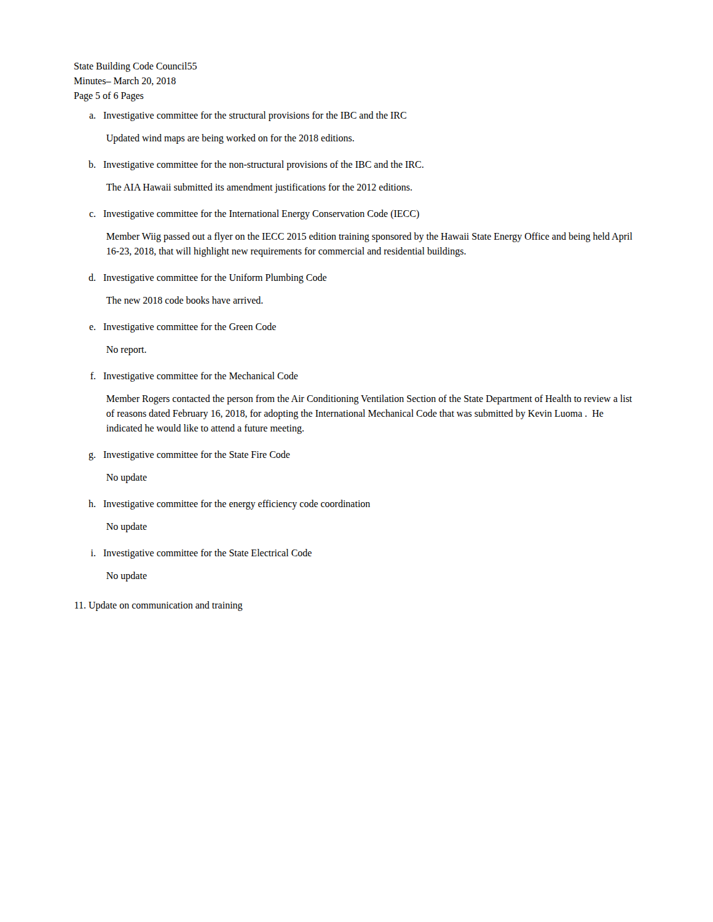State Building Code Council55
Minutes– March 20, 2018
Page 5 of 6 Pages
Investigative committee for the structural provisions for the IBC and the IRC
Updated wind maps are being worked on for the 2018 editions.
Investigative committee for the non-structural provisions of the IBC and the IRC.
The AIA Hawaii submitted its amendment justifications for the 2012 editions.
Investigative committee for the International Energy Conservation Code (IECC)
Member Wiig passed out a flyer on the IECC 2015 edition training sponsored by the Hawaii State Energy Office and being held April 16-23, 2018, that will highlight new requirements for commercial and residential buildings.
Investigative committee for the Uniform Plumbing Code
The new 2018 code books have arrived.
Investigative committee for the Green Code
No report.
Investigative committee for the Mechanical Code
Member Rogers contacted the person from the Air Conditioning Ventilation Section of the State Department of Health to review a list of reasons dated February 16, 2018, for adopting the International Mechanical Code that was submitted by Kevin Luoma . He indicated he would like to attend a future meeting.
Investigative committee for the State Fire Code
No update
Investigative committee for the energy efficiency code coordination
No update
Investigative committee for the State Electrical Code
No update
Update on communication and training